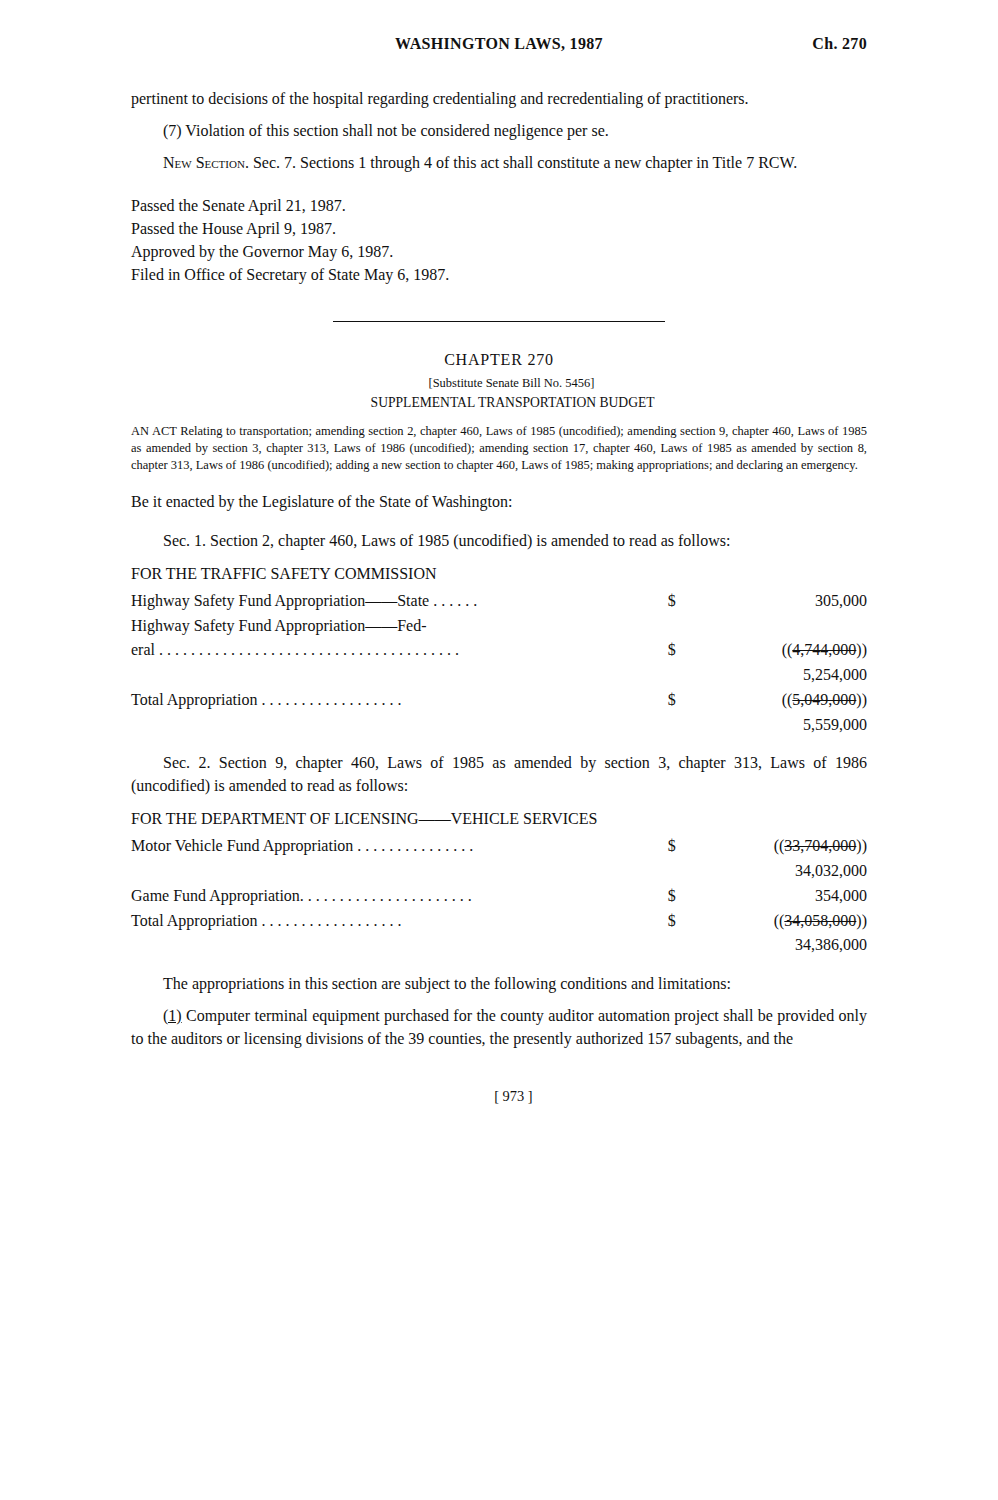WASHINGTON LAWS, 1987 Ch. 270
pertinent to decisions of the hospital regarding credentialing and recredentialing of practitioners.
(7) Violation of this section shall not be considered negligence per se.
New Section. Sec. 7. Sections 1 through 4 of this act shall constitute a new chapter in Title 7 RCW.
Passed the Senate April 21, 1987.
Passed the House April 9, 1987.
Approved by the Governor May 6, 1987.
Filed in Office of Secretary of State May 6, 1987.
CHAPTER 270
[Substitute Senate Bill No. 5456]
SUPPLEMENTAL TRANSPORTATION BUDGET
AN ACT Relating to transportation; amending section 2, chapter 460, Laws of 1985 (uncodified); amending section 9, chapter 460, Laws of 1985 as amended by section 3, chapter 313, Laws of 1986 (uncodified); amending section 17, chapter 460, Laws of 1985 as amended by section 8, chapter 313, Laws of 1986 (uncodified); adding a new section to chapter 460, Laws of 1985; making appropriations; and declaring an emergency.
Be it enacted by the Legislature of the State of Washington:
Sec. 1. Section 2, chapter 460, Laws of 1985 (uncodified) is amended to read as follows:
FOR THE TRAFFIC SAFETY COMMISSION
| Highway Safety Fund Appropriation——State . . . . . . | $ | 305,000 |
| Highway Safety Fund Appropriation——Fed- | | |
| eral . . . . . . . . . . . . . . . . . . . . . . . . . . . . . . . . . . . . . . | $ | (( 4,744,000 )) |
| | | 5,254,000 |
| Total Appropriation . . . . . . . . . . . . . . . . . . | $ | (( 5,049,000 )) |
| | | 5,559,000 |
Sec. 2. Section 9, chapter 460, Laws of 1985 as amended by section 3, chapter 313, Laws of 1986 (uncodified) is amended to read as follows:
FOR THE DEPARTMENT OF LICENSING——VEHICLE SERVICES
| Motor Vehicle Fund Appropriation . . . . . . . . . . . . . . . | $ | (( 33,704,000 )) |
| | | 34,032,000 |
| Game Fund Appropriation. . . . . . . . . . . . . . . . . . . . . . | $ | 354,000 |
| Total Appropriation . . . . . . . . . . . . . . . . . . | $ | (( 34,058,000 )) |
| | | 34,386,000 |
The appropriations in this section are subject to the following conditions and limitations:
(1) Computer terminal equipment purchased for the county auditor automation project shall be provided only to the auditors or licensing divisions of the 39 counties, the presently authorized 157 subagents, and the
[ 973 ]